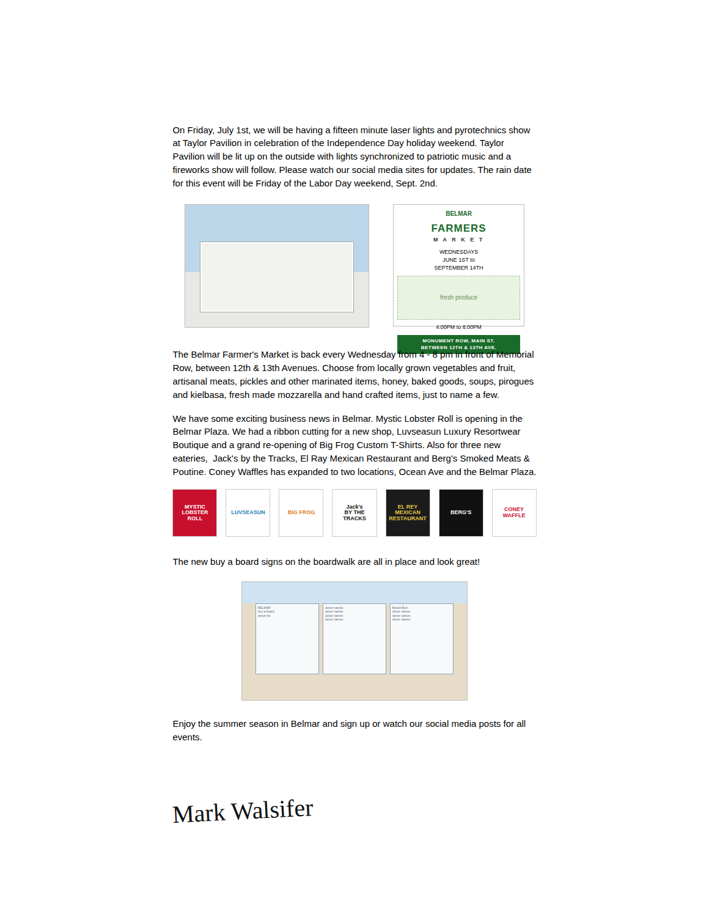On Friday, July 1st, we will be having a fifteen minute laser lights and pyrotechnics show at Taylor Pavilion in celebration of the Independence Day holiday weekend. Taylor Pavilion will be lit up on the outside with lights synchronized to patriotic music and a fireworks show will follow. Please watch our social media sites for updates. The rain date for this event will be Friday of the Labor Day weekend, Sept. 2nd.
Taylor Pavilion
BELMAR FARMERS M A R K E T
WEDNESDAYS
JUNE 1ST to
SEPTEMBER 14TH
fresh produce
4:00PM to 8:00PM
MONUMENT ROW, MAIN ST.
BETWEEN 12TH & 13TH AVE.
Belmar Farmers Market
The Belmar Farmer's Market is back every Wednesday from 4 - 8 pm in front of Memorial Row, between 12th & 13th Avenues. Choose from locally grown vegetables and fruit, artisanal meats, pickles and other marinated items, honey, baked goods, soups, pirogues and kielbasa, fresh made mozzarella and hand crafted items, just to name a few.
We have some exciting business news in Belmar. Mystic Lobster Roll is opening in the Belmar Plaza. We had a ribbon cutting for a new shop, Luvseasun Luxury Resortwear Boutique and a grand re-opening of Big Frog Custom T-Shirts. Also for three new eateries, Jack's by the Tracks, El Ray Mexican Restaurant and Berg's Smoked Meats & Poutine. Coney Waffles has expanded to two locations, Ocean Ave and the Belmar Plaza.
MYSTIC
LOBSTER
ROLL
LUVSEASUN
BIG FROG
Jack's
BY THE TRACKS
EL REY
MEXICAN
RESTAURANT
BERG'S
CONEY
WAFFLE
The new buy a board signs on the boardwalk are all in place and look great!
BELMAR
buy a board
donor list
donor names
donor names
donor names
donor names
Beach Bum
donor names
donor names
donor names
Enjoy the summer season in Belmar and sign up or watch our social media posts for all events.
Mark Walsifer